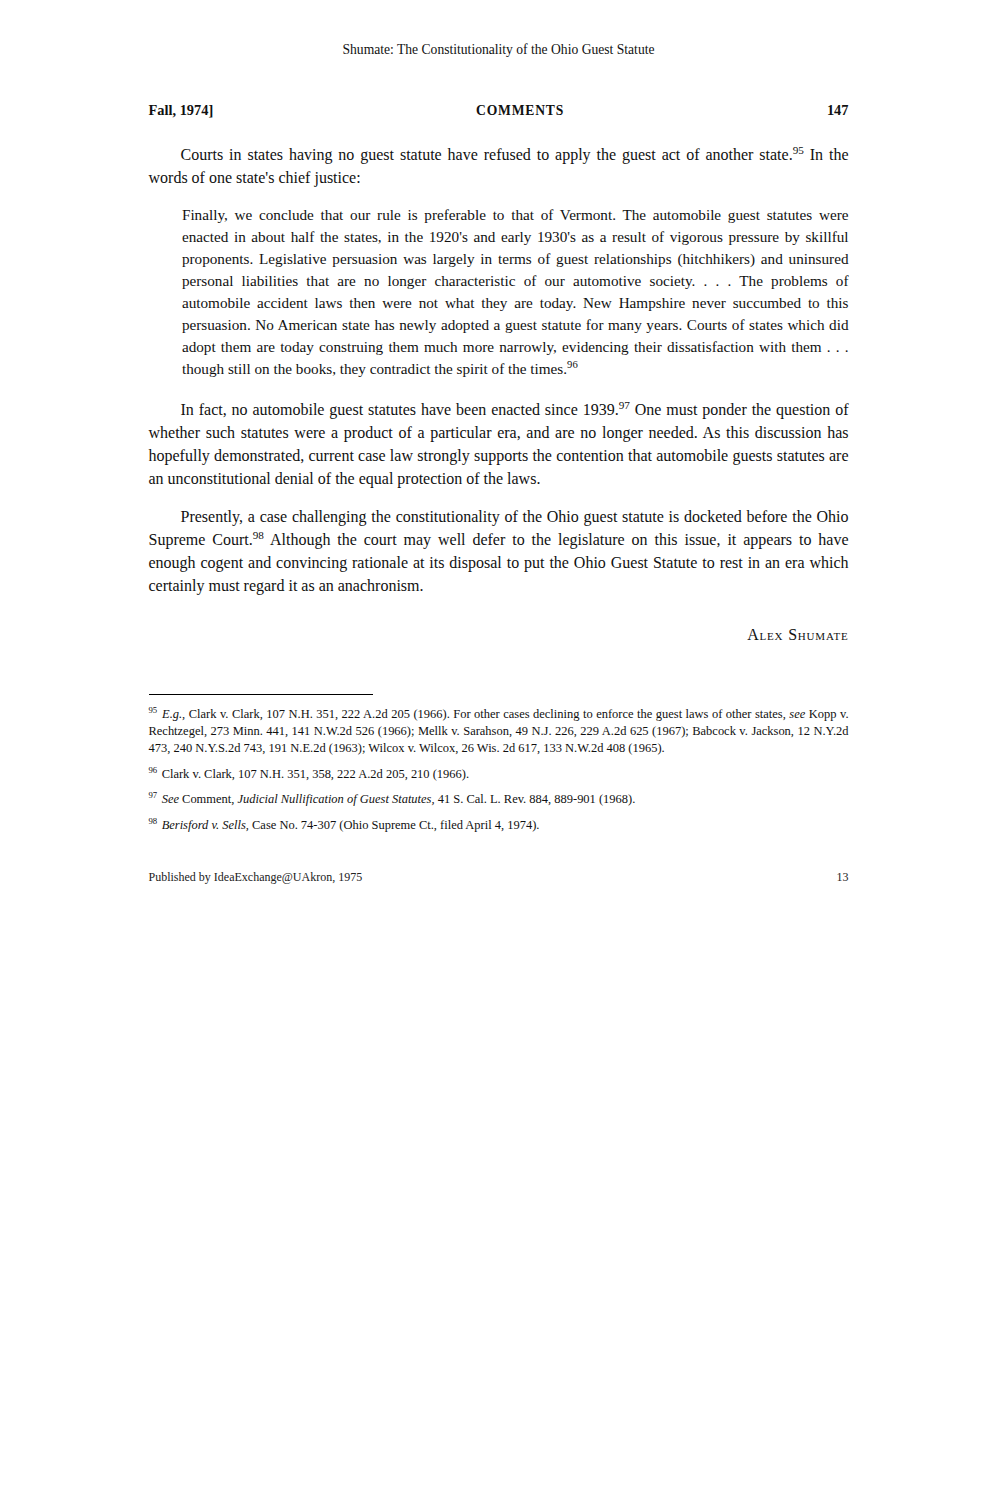Shumate: The Constitutionality of the Ohio Guest Statute
Fall, 1974] Comments 147
Courts in states having no guest statute have refused to apply the guest act of another state.95 In the words of one state's chief justice:
Finally, we conclude that our rule is preferable to that of Vermont. The automobile guest statutes were enacted in about half the states, in the 1920's and early 1930's as a result of vigorous pressure by skillful proponents. Legislative persuasion was largely in terms of guest relationships (hitchhikers) and uninsured personal liabilities that are no longer characteristic of our automotive society. . . . The problems of automobile accident laws then were not what they are today. New Hampshire never succumbed to this persuasion. No American state has newly adopted a guest statute for many years. Courts of states which did adopt them are today construing them much more narrowly, evidencing their dissatisfaction with them . . . though still on the books, they contradict the spirit of the times.96
In fact, no automobile guest statutes have been enacted since 1939.97 One must ponder the question of whether such statutes were a product of a particular era, and are no longer needed. As this discussion has hopefully demonstrated, current case law strongly supports the contention that automobile guests statutes are an unconstitutional denial of the equal protection of the laws.
Presently, a case challenging the constitutionality of the Ohio guest statute is docketed before the Ohio Supreme Court.98 Although the court may well defer to the legislature on this issue, it appears to have enough cogent and convincing rationale at its disposal to put the Ohio Guest Statute to rest in an era which certainly must regard it as an anachronism.
Alex Shumate
95 E.g., Clark v. Clark, 107 N.H. 351, 222 A.2d 205 (1966). For other cases declining to enforce the guest laws of other states, see Kopp v. Rechtzegel, 273 Minn. 441, 141 N.W.2d 526 (1966); Mellk v. Sarahson, 49 N.J. 226, 229 A.2d 625 (1967); Babcock v. Jackson, 12 N.Y.2d 473, 240 N.Y.S.2d 743, 191 N.E.2d (1963); Wilcox v. Wilcox, 26 Wis. 2d 617, 133 N.W.2d 408 (1965).
96 Clark v. Clark, 107 N.H. 351, 358, 222 A.2d 205, 210 (1966).
97 See Comment, Judicial Nullification of Guest Statutes, 41 S. Cal. L. Rev. 884, 889-901 (1968).
98 Berisford v. Sells, Case No. 74-307 (Ohio Supreme Ct., filed April 4, 1974).
Published by IdeaExchange@UAkron, 1975 13